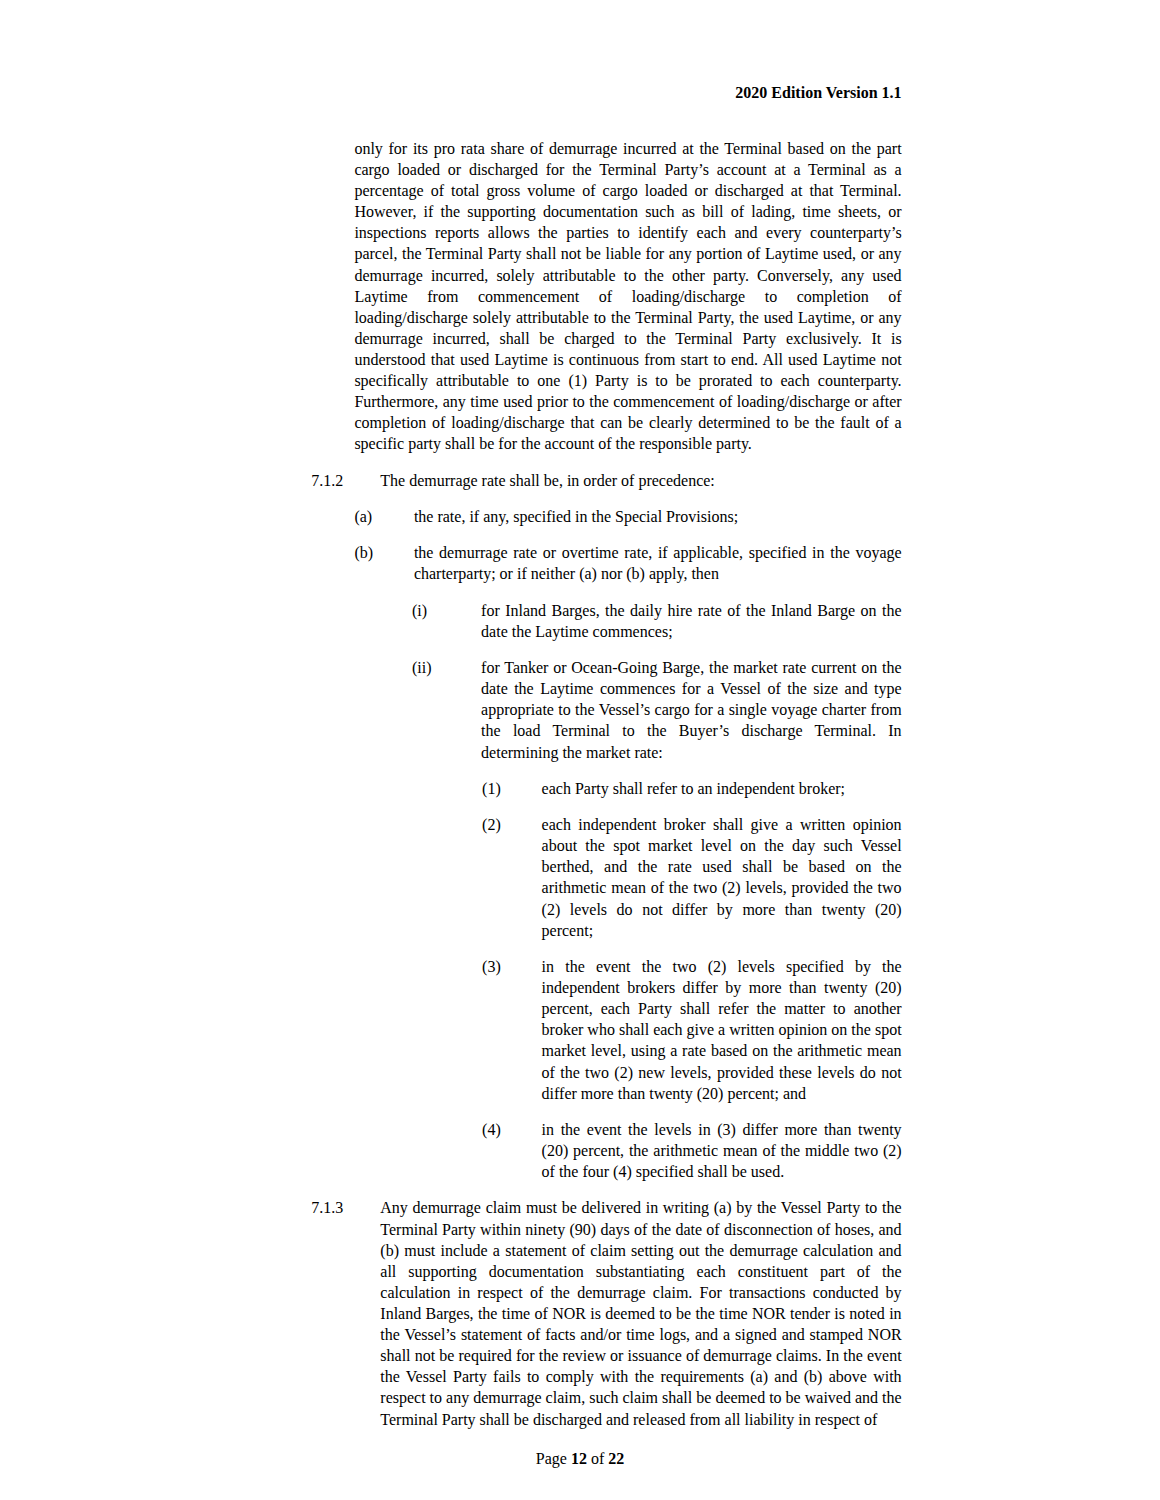2020 Edition Version 1.1
only for its pro rata share of demurrage incurred at the Terminal based on the part cargo loaded or discharged for the Terminal Party’s account at a Terminal as a percentage of total gross volume of cargo loaded or discharged at that Terminal. However, if the supporting documentation such as bill of lading, time sheets, or inspections reports allows the parties to identify each and every counterparty’s parcel, the Terminal Party shall not be liable for any portion of Laytime used, or any demurrage incurred, solely attributable to the other party. Conversely, any used Laytime from commencement of loading/discharge to completion of loading/discharge solely attributable to the Terminal Party, the used Laytime, or any demurrage incurred, shall be charged to the Terminal Party exclusively. It is understood that used Laytime is continuous from start to end. All used Laytime not specifically attributable to one (1) Party is to be prorated to each counterparty. Furthermore, any time used prior to the commencement of loading/discharge or after completion of loading/discharge that can be clearly determined to be the fault of a specific party shall be for the account of the responsible party.
7.1.2
The demurrage rate shall be, in order of precedence:
(a)
the rate, if any, specified in the Special Provisions;
(b)
the demurrage rate or overtime rate, if applicable, specified in the voyage charterparty; or if neither (a) nor (b) apply, then
(i)
for Inland Barges, the daily hire rate of the Inland Barge on the date the Laytime commences;
(ii)
for Tanker or Ocean-Going Barge, the market rate current on the date the Laytime commences for a Vessel of the size and type appropriate to the Vessel’s cargo for a single voyage charter from the load Terminal to the Buyer’s discharge Terminal. In determining the market rate:
(1)
each Party shall refer to an independent broker;
(2)
each independent broker shall give a written opinion about the spot market level on the day such Vessel berthed, and the rate used shall be based on the arithmetic mean of the two (2) levels, provided the two (2) levels do not differ by more than twenty (20) percent;
(3)
in the event the two (2) levels specified by the independent brokers differ by more than twenty (20) percent, each Party shall refer the matter to another broker who shall each give a written opinion on the spot market level, using a rate based on the arithmetic mean of the two (2) new levels, provided these levels do not differ more than twenty (20) percent; and
(4)
in the event the levels in (3) differ more than twenty (20) percent, the arithmetic mean of the middle two (2) of the four (4) specified shall be used.
7.1.3
Any demurrage claim must be delivered in writing (a) by the Vessel Party to the Terminal Party within ninety (90) days of the date of disconnection of hoses, and (b) must include a statement of claim setting out the demurrage calculation and all supporting documentation substantiating each constituent part of the calculation in respect of the demurrage claim. For transactions conducted by Inland Barges, the time of NOR is deemed to be the time NOR tender is noted in the Vessel’s statement of facts and/or time logs, and a signed and stamped NOR shall not be required for the review or issuance of demurrage claims. In the event the Vessel Party fails to comply with the requirements (a) and (b) above with respect to any demurrage claim, such claim shall be deemed to be waived and the Terminal Party shall be discharged and released from all liability in respect of
Page 12 of 22